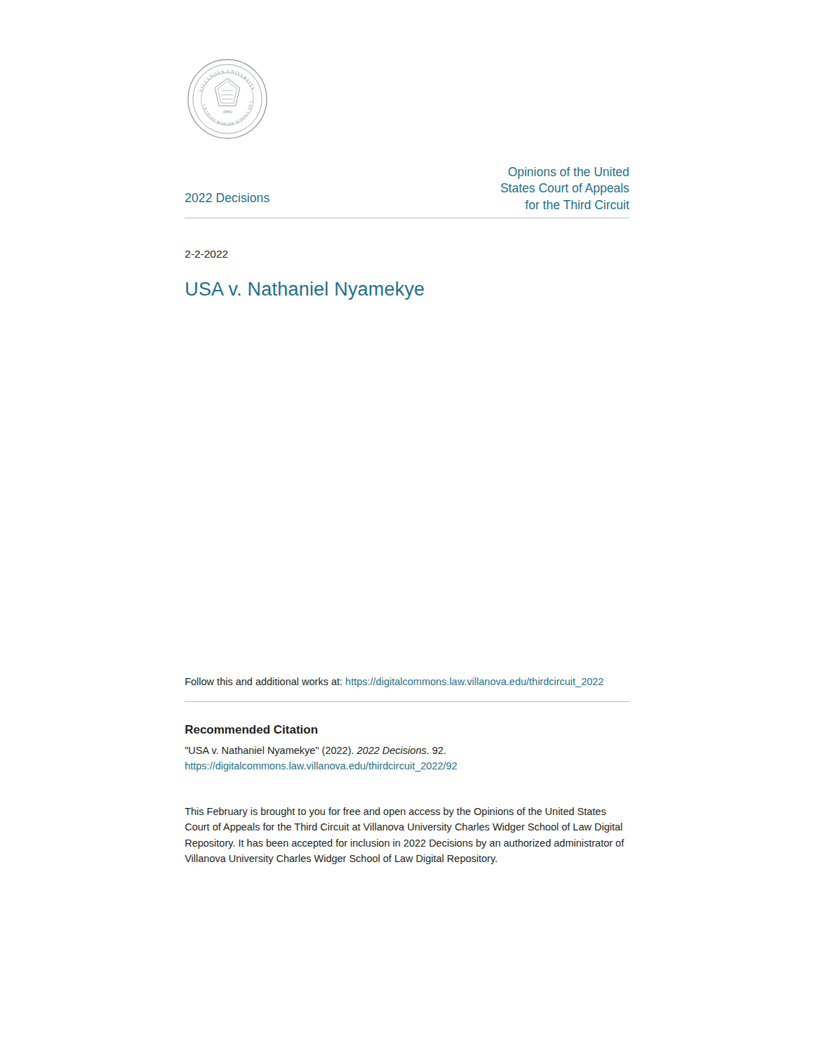1842 VILLANOVA UNIVERSITY CHARLES WIDGER SCHOOL OF LAW
2022 Decisions
Opinions of the United
States Court of Appeals
for the Third Circuit
2-2-2022
USA v. Nathaniel Nyamekye
Follow this and additional works at: https://digitalcommons.law.villanova.edu/thirdcircuit_2022
Recommended Citation
"USA v. Nathaniel Nyamekye" (2022). 2022 Decisions. 92.
https://digitalcommons.law.villanova.edu/thirdcircuit_2022/92
This February is brought to you for free and open access by the Opinions of the United States Court of Appeals for the Third Circuit at Villanova University Charles Widger School of Law Digital Repository. It has been accepted for inclusion in 2022 Decisions by an authorized administrator of Villanova University Charles Widger School of Law Digital Repository.